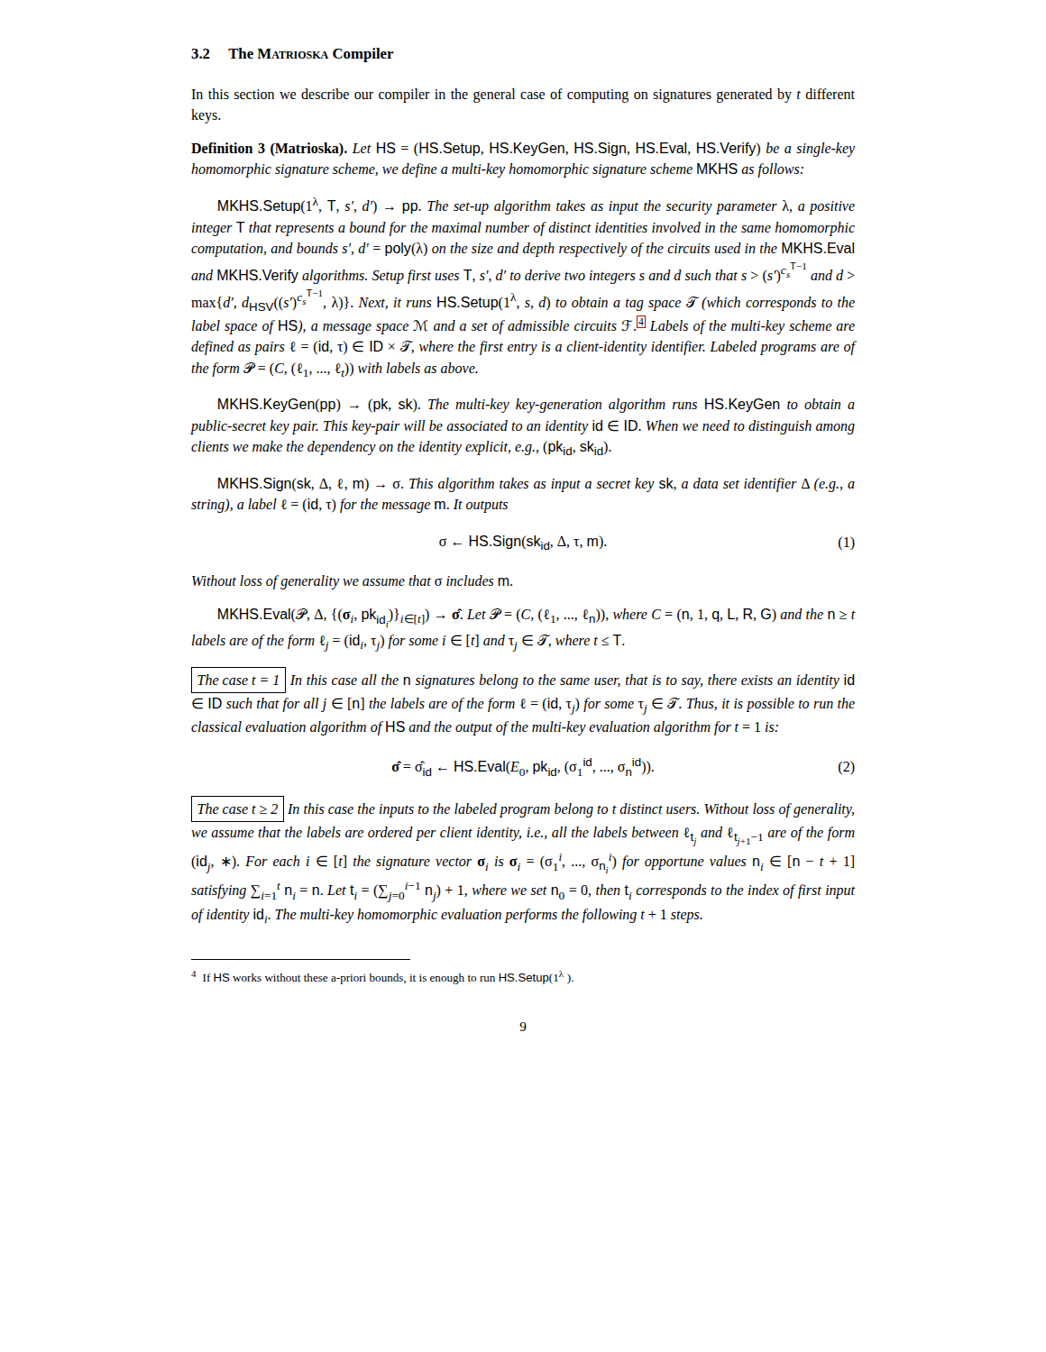3.2 The Matrioska Compiler
In this section we describe our compiler in the general case of computing on signatures generated by t different keys.
Definition 3 (Matrioska). Let HS = (HS.Setup, HS.KeyGen, HS.Sign, HS.Eval, HS.Verify) be a single-key homomorphic signature scheme, we define a multi-key homomorphic signature scheme MKHS as follows:
MKHS.Setup(1λ, T, s′, d′) → pp. The set-up algorithm takes as input the security parameter λ, a positive integer T that represents a bound for the maximal number of distinct identities involved in the same homomorphic computation, and bounds s′, d′ = poly(λ) on the size and depth respectively of the circuits used in the MKHS.Eval and MKHS.Verify algorithms. Setup first uses T, s′, d′ to derive two integers s and d such that s > (s′)csT−1 and d > max{d′, dHSV((s′)csT−1, λ)}. Next, it runs HS.Setup(1λ, s, d) to obtain a tag space 𝒯 (which corresponds to the label space of HS), a message space ℳ and a set of admissible circuits ℱ.4 Labels of the multi-key scheme are defined as pairs ℓ = (id, τ) ∈ ID × 𝒯, where the first entry is a client-identity identifier. Labeled programs are of the form 𝒫 = (C, (ℓ1, ..., ℓt)) with labels as above.
MKHS.KeyGen(pp) → (pk, sk). The multi-key key-generation algorithm runs HS.KeyGen to obtain a public-secret key pair. This key-pair will be associated to an identity id ∈ ID. When we need to distinguish among clients we make the dependency on the identity explicit, e.g., (pkid, skid).
MKHS.Sign(sk, Δ, ℓ, m) → σ. This algorithm takes as input a secret key sk, a data set identifier Δ (e.g., a string), a label ℓ = (id, τ) for the message m. It outputs
σ ← HS.Sign(skid, Δ, τ, m). (1)
Without loss of generality we assume that σ includes m.
MKHS.Eval(𝒫, Δ, {(σi, pkidi)}i∈[t]) → σ̂. Let 𝒫 = (C, (ℓ1, ..., ℓn)), where C = (n, 1, q, L, R, G) and the n ≥ t labels are of the form ℓj = (idi, τj) for some i ∈ [t] and τj ∈ 𝒯, where t ≤ T.
The case t = 1 In this case all the n signatures belong to the same user, that is to say, there exists an identity id ∈ ID such that for all j ∈ [n] the labels are of the form ℓ = (id, τj) for some τj ∈ 𝒯. Thus, it is possible to run the classical evaluation algorithm of HS and the output of the multi-key evaluation algorithm for t = 1 is:
σ̂ = σ̂id ← HS.Eval(E0, pkid, (σ1id, ..., σnid)). (2)
The case t ≥ 2 In this case the inputs to the labeled program belong to t distinct users. Without loss of generality, we assume that the labels are ordered per client identity, i.e., all the labels between ℓtj and ℓtj+1−1 are of the form (idj, ∗). For each i ∈ [t] the signature vector σi is σi = (σ1i, ..., σnii) for opportune values ni ∈ [n − t + 1] satisfying ∑i=1t ni = n. Let ti = (∑j=0i−1 nj) + 1, where we set n0 = 0, then ti corresponds to the index of first input of identity idi. The multi-key homomorphic evaluation performs the following t + 1 steps.
4 If HS works without these a-priori bounds, it is enough to run HS.Setup(1λ).
9